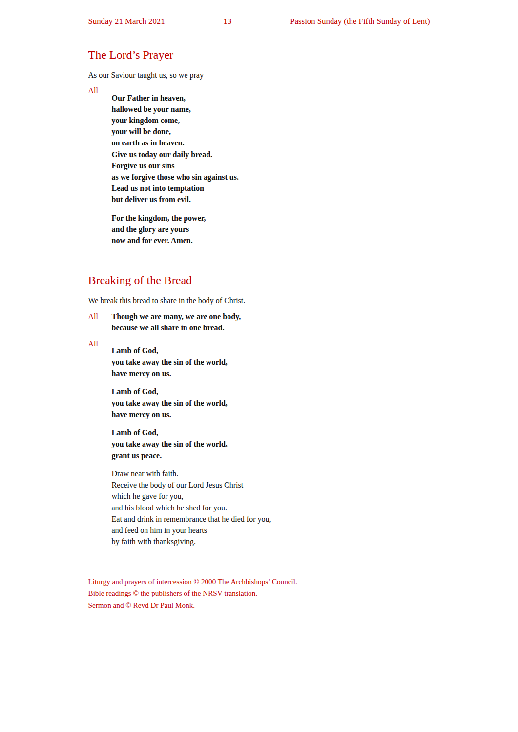Sunday 21 March 2021 13 Passion Sunday (the Fifth Sunday of Lent)
The Lord’s Prayer
As our Saviour taught us, so we pray
All
Our Father in heaven,
hallowed be your name,
your kingdom come,
your will be done,
on earth as in heaven.
Give us today our daily bread.
Forgive us our sins
as we forgive those who sin against us.
Lead us not into temptation
but deliver us from evil.
For the kingdom, the power,
and the glory are yours
now and for ever. Amen.
Breaking of the Bread
We break this bread to share in the body of Christ.
All
Though we are many, we are one body,
because we all share in one bread.
All
Lamb of God,
you take away the sin of the world,
have mercy on us.
Lamb of God,
you take away the sin of the world,
have mercy on us.
Lamb of God,
you take away the sin of the world,
grant us peace.
Draw near with faith.
Receive the body of our Lord Jesus Christ
which he gave for you,
and his blood which he shed for you.
Eat and drink in remembrance that he died for you,
and feed on him in your hearts
by faith with thanksgiving.
Liturgy and prayers of intercession © 2000 The Archbishops’ Council.
Bible readings © the publishers of the NRSV translation.
Sermon and © Revd Dr Paul Monk.